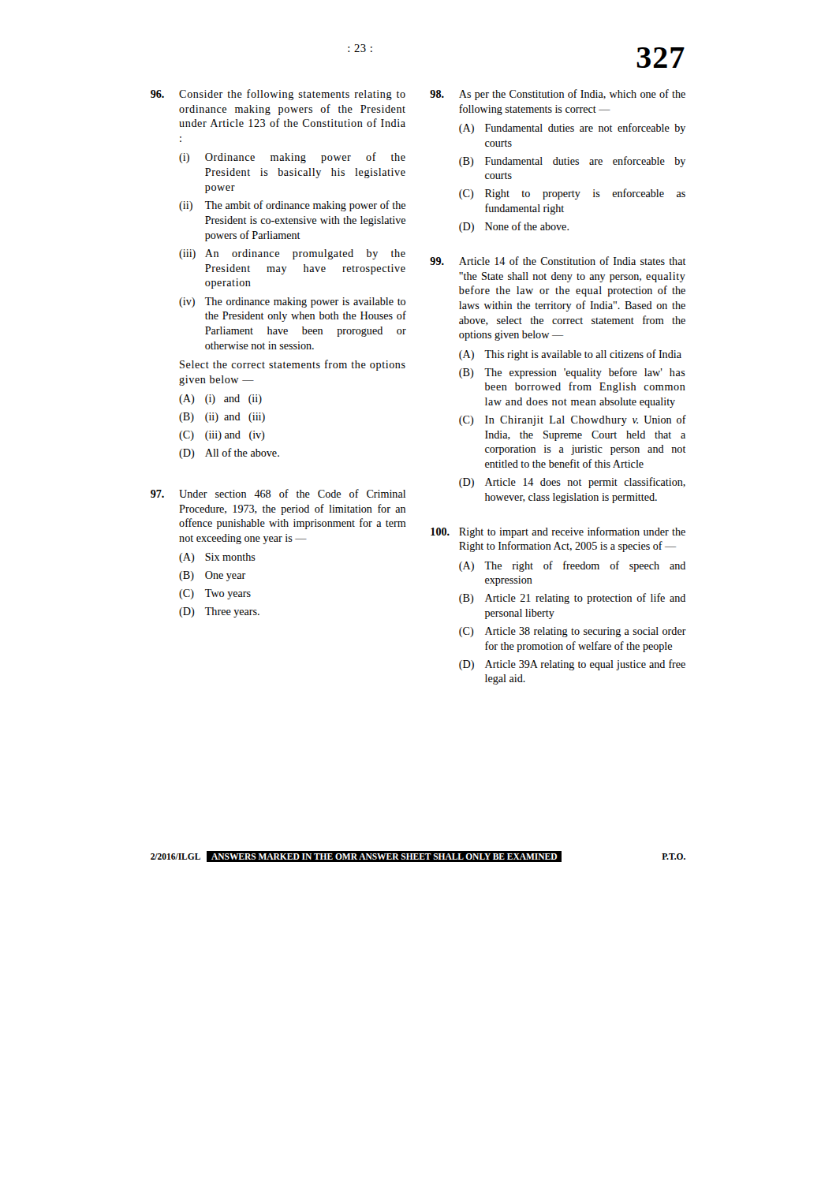: 23 :
327
96.
Consider the following statements relating to ordinance making powers of the President under Article 123 of the Constitution of India :
(i)
Ordinance making power of the President is basically his legislative power
(ii)
The ambit of ordinance making power of the President is co-extensive with the legislative powers of Parliament
(iii)
An ordinance promulgated by the President may have retrospective operation
(iv)
The ordinance making power is available to the President only when both the Houses of Parliament have been prorogued or otherwise not in session.
Select the correct statements from the options given below —
(A)
(i) and (ii)
(B)
(ii) and (iii)
(C)
(iii) and (iv)
(D)
All of the above.
97.
Under section 468 of the Code of Criminal Procedure, 1973, the period of limitation for an offence punishable with imprisonment for a term not exceeding one year is —
(A)
Six months
(B)
One year
(C)
Two years
(D)
Three years.
98.
As per the Constitution of India, which one of the following statements is correct —
(A)
Fundamental duties are not enforceable by courts
(B)
Fundamental duties are enforceable by courts
(C)
Right to property is enforceable as fundamental right
(D)
None of the above.
99.
Article 14 of the Constitution of India states that "the State shall not deny to any person, equality before the law or the equal protection of the laws within the territory of India". Based on the above, select the correct statement from the options given below —
(A)
This right is available to all citizens of India
(B)
The expression 'equality before law' has been borrowed from English common law and does not mean absolute equality
(C)
In Chiranjit Lal Chowdhury v. Union of India, the Supreme Court held that a corporation is a juristic person and not entitled to the benefit of this Article
(D)
Article 14 does not permit classification, however, class legislation is permitted.
100.
Right to impart and receive information under the Right to Information Act, 2005 is a species of —
(A)
The right of freedom of speech and expression
(B)
Article 21 relating to protection of life and personal liberty
(C)
Article 38 relating to securing a social order for the promotion of welfare of the people
(D)
Article 39A relating to equal justice and free legal aid.
2/2016/ILGL
ANSWERS MARKED IN THE OMR ANSWER SHEET SHALL ONLY BE EXAMINED
P.T.O.